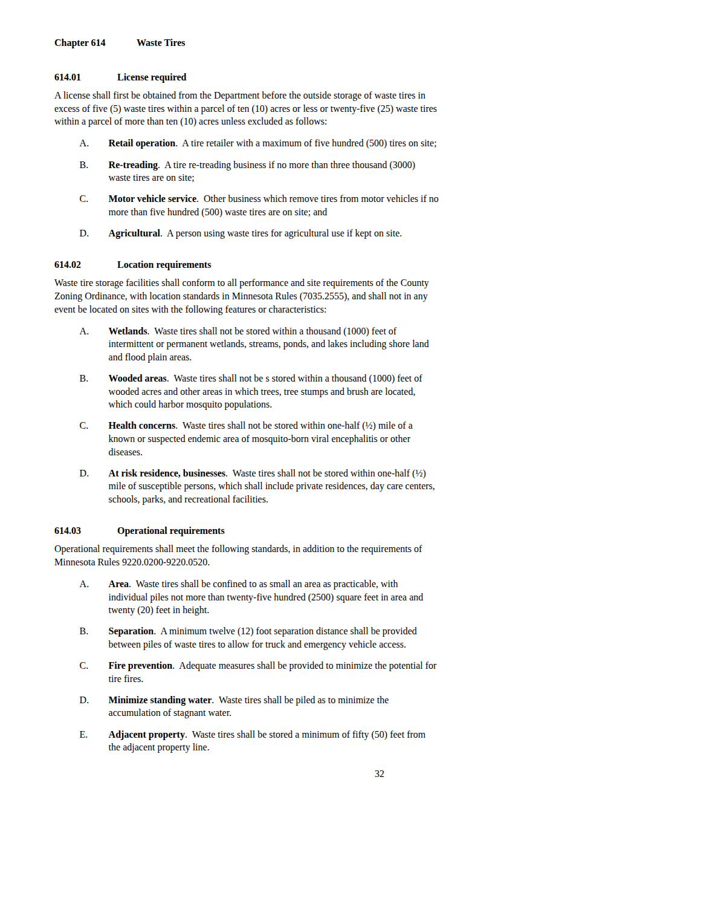Chapter 614 Waste Tires
614.01 License required
A license shall first be obtained from the Department before the outside storage of waste tires in excess of five (5) waste tires within a parcel of ten (10) acres or less or twenty-five (25) waste tires within a parcel of more than ten (10) acres unless excluded as follows:
A. Retail operation. A tire retailer with a maximum of five hundred (500) tires on site;
B. Re-treading. A tire re-treading business if no more than three thousand (3000) waste tires are on site;
C. Motor vehicle service. Other business which remove tires from motor vehicles if no more than five hundred (500) waste tires are on site; and
D. Agricultural. A person using waste tires for agricultural use if kept on site.
614.02 Location requirements
Waste tire storage facilities shall conform to all performance and site requirements of the County Zoning Ordinance, with location standards in Minnesota Rules (7035.2555), and shall not in any event be located on sites with the following features or characteristics:
A. Wetlands. Waste tires shall not be stored within a thousand (1000) feet of intermittent or permanent wetlands, streams, ponds, and lakes including shore land and flood plain areas.
B. Wooded areas. Waste tires shall not be s stored within a thousand (1000) feet of wooded acres and other areas in which trees, tree stumps and brush are located, which could harbor mosquito populations.
C. Health concerns. Waste tires shall not be stored within one-half (½) mile of a known or suspected endemic area of mosquito-born viral encephalitis or other diseases.
D. At risk residence, businesses. Waste tires shall not be stored within one-half (½) mile of susceptible persons, which shall include private residences, day care centers, schools, parks, and recreational facilities.
614.03 Operational requirements
Operational requirements shall meet the following standards, in addition to the requirements of Minnesota Rules 9220.0200-9220.0520.
A. Area. Waste tires shall be confined to as small an area as practicable, with individual piles not more than twenty-five hundred (2500) square feet in area and twenty (20) feet in height.
B. Separation. A minimum twelve (12) foot separation distance shall be provided between piles of waste tires to allow for truck and emergency vehicle access.
C. Fire prevention. Adequate measures shall be provided to minimize the potential for tire fires.
D. Minimize standing water. Waste tires shall be piled as to minimize the accumulation of stagnant water.
E. Adjacent property. Waste tires shall be stored a minimum of fifty (50) feet from the adjacent property line.
32